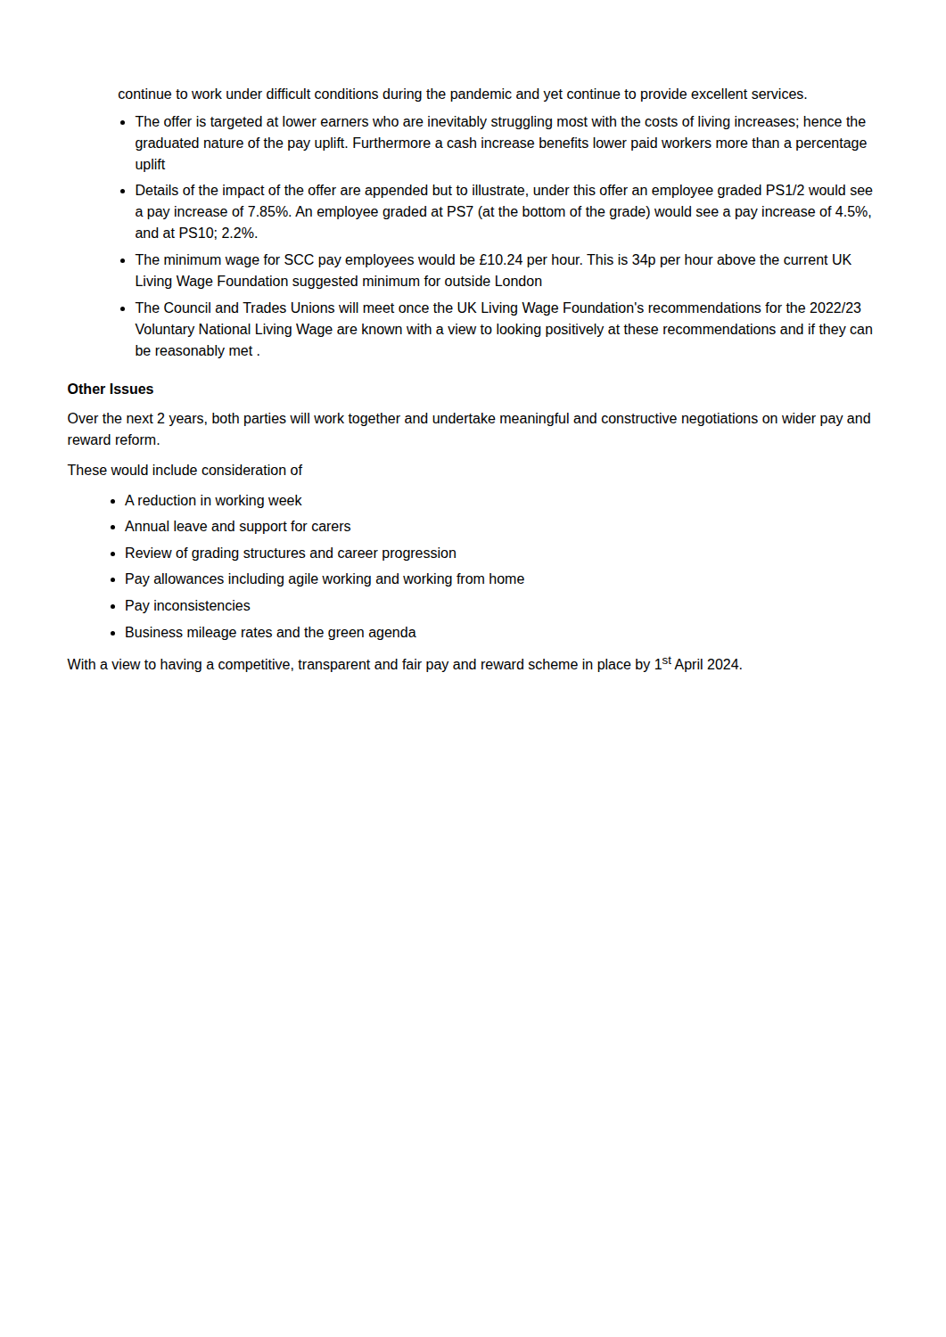continue to work under difficult conditions during the pandemic and yet continue to provide excellent services.
The offer is targeted at lower earners who are inevitably struggling most with the costs of living increases; hence the graduated nature of the pay uplift. Furthermore a cash increase benefits lower paid workers more than a percentage uplift
Details of the impact of the offer are appended but to illustrate, under this offer an employee graded PS1/2 would see a pay increase of 7.85%. An employee graded at PS7 (at the bottom of the grade) would see a pay increase of 4.5%, and at PS10; 2.2%.
The minimum wage for SCC pay employees would be £10.24 per hour. This is 34p per hour above the current UK Living Wage Foundation suggested minimum for outside London
The Council and Trades Unions will meet once the UK Living Wage Foundation's recommendations for the 2022/23 Voluntary National Living Wage are known with a view to looking positively at these recommendations and if they can be reasonably met .
Other Issues
Over the next 2 years, both parties will work together and undertake meaningful and constructive negotiations on wider pay and reward reform.
These would include consideration of
A reduction in working week
Annual leave and support for carers
Review of grading structures and career progression
Pay allowances including agile working and working from home
Pay inconsistencies
Business mileage rates and the green agenda
With a view to having a competitive, transparent and fair pay and reward scheme in place by 1st April 2024.